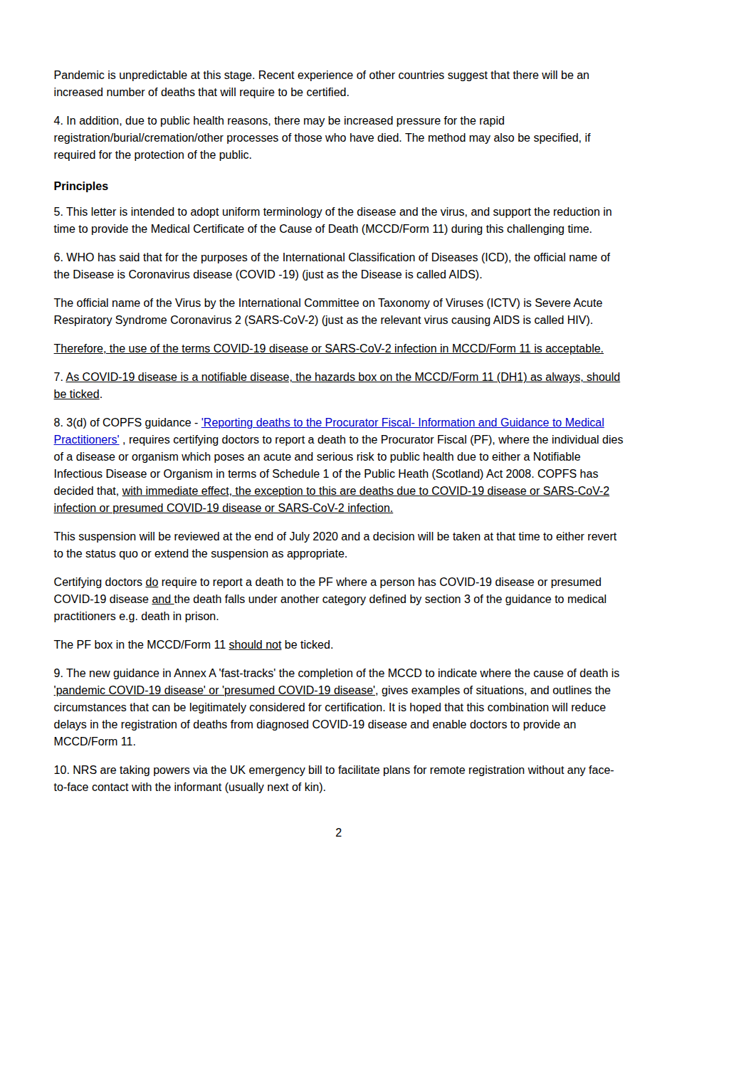Pandemic is unpredictable at this stage. Recent experience of other countries suggest that there will be an increased number of deaths that will require to be certified.
4. In addition, due to public health reasons, there may be increased pressure for the rapid registration/burial/cremation/other processes of those who have died. The method may also be specified, if required for the protection of the public.
Principles
5. This letter is intended to adopt uniform terminology of the disease and the virus, and support the reduction in time to provide the Medical Certificate of the Cause of Death (MCCD/Form 11) during this challenging time.
6. WHO has said that for the purposes of the International Classification of Diseases (ICD), the official name of the Disease is Coronavirus disease (COVID -19) (just as the Disease is called AIDS).
The official name of the Virus by the International Committee on Taxonomy of Viruses (ICTV) is Severe Acute Respiratory Syndrome Coronavirus 2 (SARS-CoV-2) (just as the relevant virus causing AIDS is called HIV).
Therefore, the use of the terms COVID-19 disease or SARS-CoV-2 infection in MCCD/Form 11 is acceptable.
7. As COVID-19 disease is a notifiable disease, the hazards box on the MCCD/Form 11 (DH1) as always, should be ticked.
8. 3(d) of COPFS guidance - 'Reporting deaths to the Procurator Fiscal- Information and Guidance to Medical Practitioners' , requires certifying doctors to report a death to the Procurator Fiscal (PF), where the individual dies of a disease or organism which poses an acute and serious risk to public health due to either a Notifiable Infectious Disease or Organism in terms of Schedule 1 of the Public Heath (Scotland) Act 2008. COPFS has decided that, with immediate effect, the exception to this are deaths due to COVID-19 disease or SARS-CoV-2 infection or presumed COVID-19 disease or SARS-CoV-2 infection.
This suspension will be reviewed at the end of July 2020 and a decision will be taken at that time to either revert to the status quo or extend the suspension as appropriate.
Certifying doctors do require to report a death to the PF where a person has COVID-19 disease or presumed COVID-19 disease and the death falls under another category defined by section 3 of the guidance to medical practitioners e.g. death in prison.
The PF box in the MCCD/Form 11 should not be ticked.
9. The new guidance in Annex A 'fast-tracks' the completion of the MCCD to indicate where the cause of death is 'pandemic COVID-19 disease' or 'presumed COVID-19 disease', gives examples of situations, and outlines the circumstances that can be legitimately considered for certification. It is hoped that this combination will reduce delays in the registration of deaths from diagnosed COVID-19 disease and enable doctors to provide an MCCD/Form 11.
10. NRS are taking powers via the UK emergency bill to facilitate plans for remote registration without any face-to-face contact with the informant (usually next of kin).
2